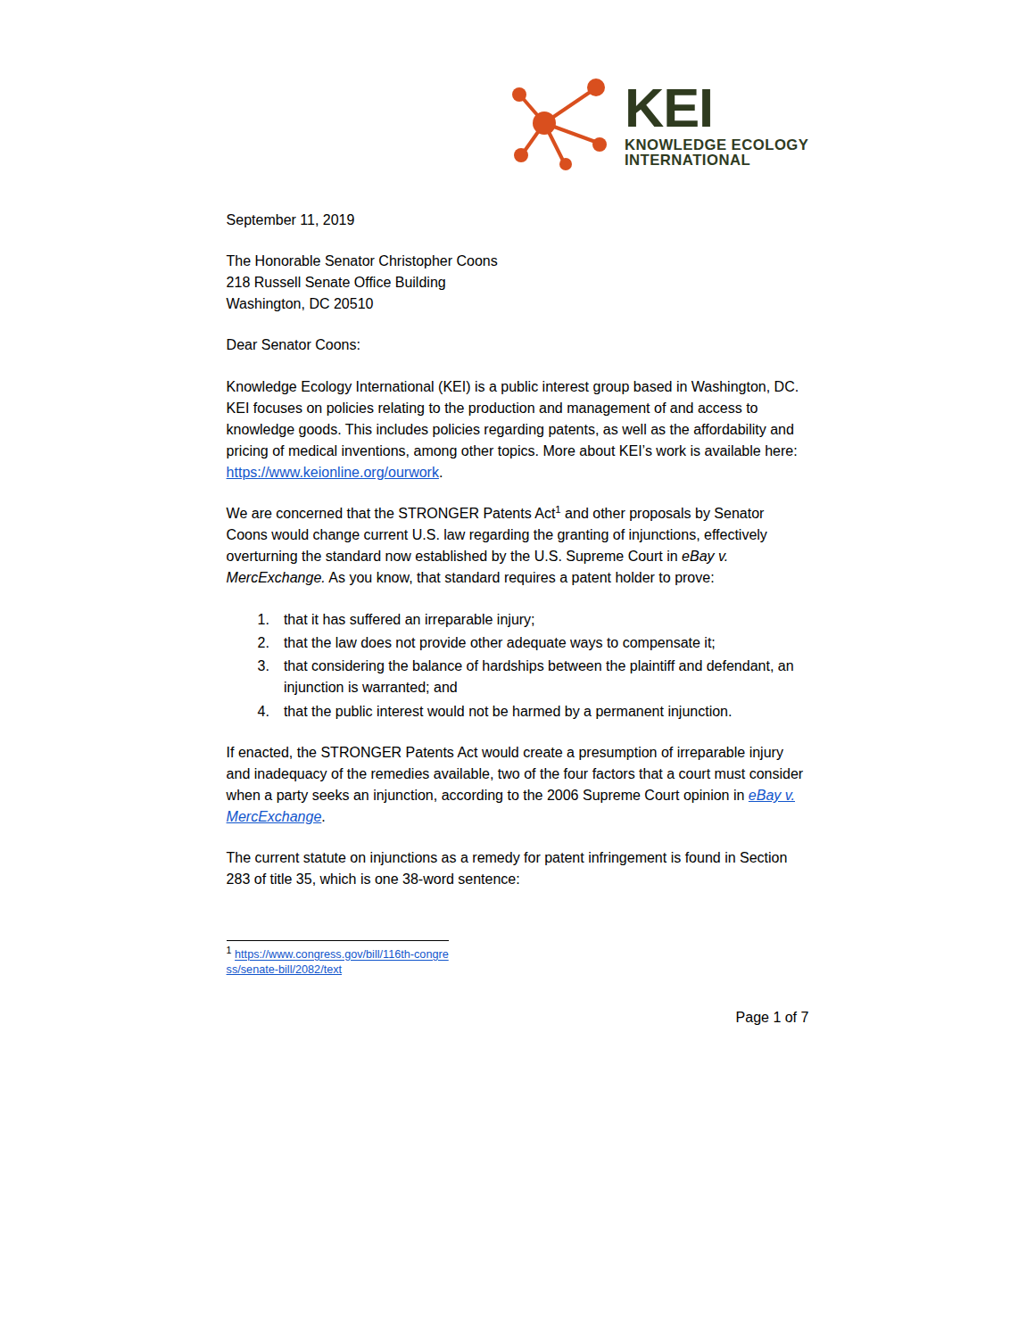KEI KNOWLEDGE ECOLOGY INTERNATIONAL
September 11, 2019
The Honorable Senator Christopher Coons
218 Russell Senate Office Building
Washington, DC 20510
Dear Senator Coons:
Knowledge Ecology International (KEI) is a public interest group based in Washington, DC. KEI focuses on policies relating to the production and management of and access to knowledge goods. This includes policies regarding patents, as well as the affordability and pricing of medical inventions, among other topics. More about KEI’s work is available here: https://www.keionline.org/ourwork.
We are concerned that the STRONGER Patents Act1 and other proposals by Senator Coons would change current U.S. law regarding the granting of injunctions, effectively overturning the standard now established by the U.S. Supreme Court in eBay v. MercExchange. As you know, that standard requires a patent holder to prove:
that it has suffered an irreparable injury;
that the law does not provide other adequate ways to compensate it;
that considering the balance of hardships between the plaintiff and defendant, an injunction is warranted; and
that the public interest would not be harmed by a permanent injunction.
If enacted, the STRONGER Patents Act would create a presumption of irreparable injury and inadequacy of the remedies available, two of the four factors that a court must consider when a party seeks an injunction, according to the 2006 Supreme Court opinion in eBay v. MercExchange.
The current statute on injunctions as a remedy for patent infringement is found in Section 283 of title 35, which is one 38-word sentence:
1 https://www.congress.gov/bill/116th-congress/senate-bill/2082/text
Page 1 of 7